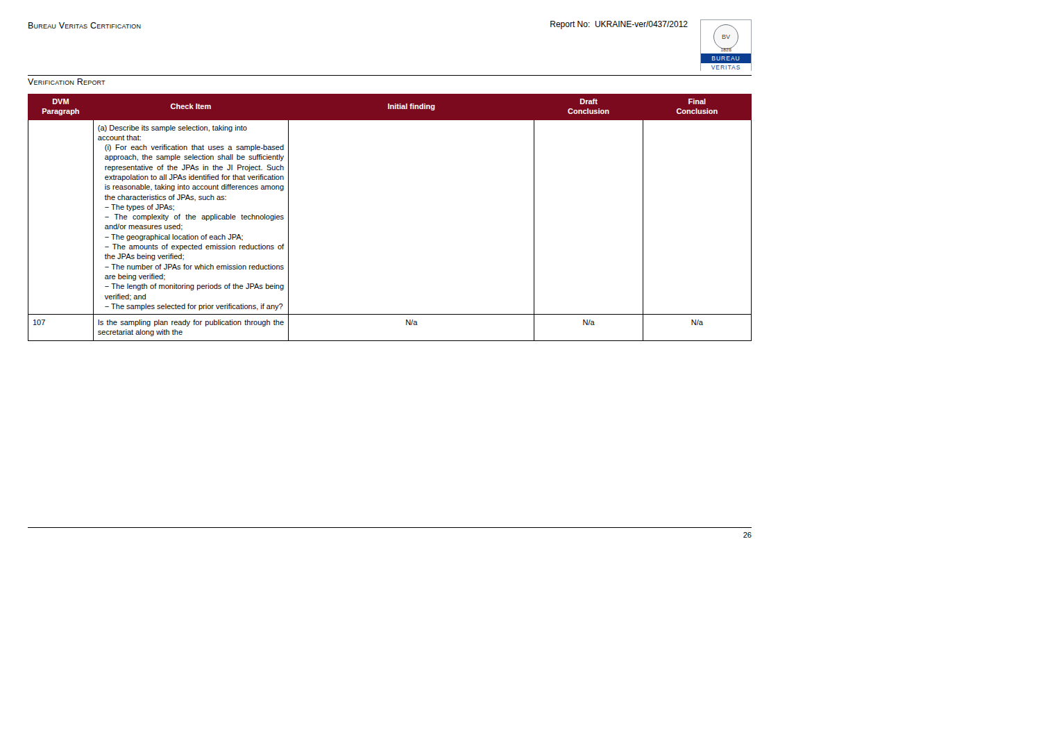Bureau Veritas Certification
Report No: UKRAINE-ver/0437/2012
BV
BUREAU
VERITAS
Verification Report
| DVM Paragraph | Check Item | Initial finding | Draft Conclusion | Final Conclusion |
| --- | --- | --- | --- | --- |
| | (a) Describe its sample selection, taking into account that: (i) For each verification that uses a sample-based approach, the sample selection shall be sufficiently representative of the JPAs in the JI Project. Such extrapolation to all JPAs identified for that verification is reasonable, taking into account differences among the characteristics of JPAs, such as: − The types of JPAs; − The complexity of the applicable technologies and/or measures used; − The geographical location of each JPA; − The amounts of expected emission reductions of the JPAs being verified; − The number of JPAs for which emission reductions are being verified; − The length of monitoring periods of the JPAs being verified; and − The samples selected for prior verifications, if any? | | | |
| 107 | Is the sampling plan ready for publication through the secretariat along with the | N/a | N/a | N/a |
26